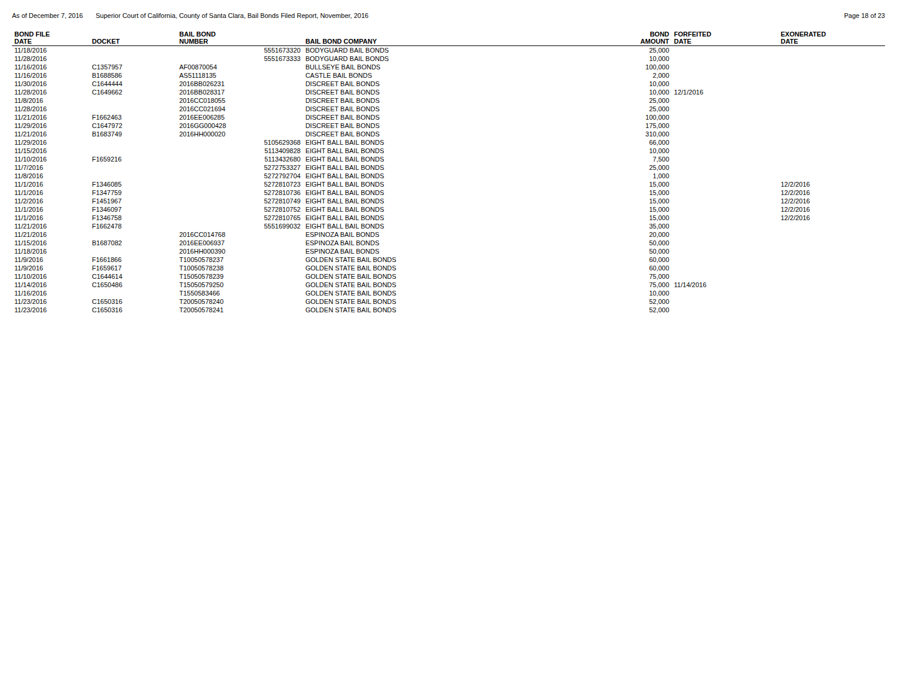As of December 7, 2016 Superior Court of California, County of Santa Clara, Bail Bonds Filed Report, November, 2016
Page 18 of 23
| BOND FILE DATE | DOCKET | BAIL BOND NUMBER | BAIL BOND COMPANY | BOND AMOUNT | FORFEITED DATE | EXONERATED DATE |
| --- | --- | --- | --- | --- | --- | --- |
| 11/18/2016 | | 5551673320 | BODYGUARD BAIL BONDS | 25,000 | | |
| 11/28/2016 | | 5551673333 | BODYGUARD BAIL BONDS | 10,000 | | |
| 11/16/2016 | C1357957 | AF00870054 | BULLSEYE BAIL BONDS | 100,000 | | |
| 11/16/2016 | B1688586 | AS51118135 | CASTLE BAIL BONDS | 2,000 | | |
| 11/30/2016 | C1644444 | 2016BB026231 | DISCREET BAIL BONDS | 10,000 | | |
| 11/28/2016 | C1649662 | 2016BB028317 | DISCREET BAIL BONDS | 10,000 | 12/1/2016 | |
| 11/8/2016 | | 2016CC018055 | DISCREET BAIL BONDS | 25,000 | | |
| 11/28/2016 | | 2016CC021694 | DISCREET BAIL BONDS | 25,000 | | |
| 11/21/2016 | F1662463 | 2016EE006285 | DISCREET BAIL BONDS | 100,000 | | |
| 11/29/2016 | C1647972 | 2016GG000428 | DISCREET BAIL BONDS | 175,000 | | |
| 11/21/2016 | B1683749 | 2016HH000020 | DISCREET BAIL BONDS | 310,000 | | |
| 11/29/2016 | | 5105629368 | EIGHT BALL BAIL BONDS | 66,000 | | |
| 11/15/2016 | | 5113409828 | EIGHT BALL BAIL BONDS | 10,000 | | |
| 11/10/2016 | F1659216 | 5113432680 | EIGHT BALL BAIL BONDS | 7,500 | | |
| 11/7/2016 | | 5272753327 | EIGHT BALL BAIL BONDS | 25,000 | | |
| 11/8/2016 | | 5272792704 | EIGHT BALL BAIL BONDS | 1,000 | | |
| 11/1/2016 | F1346085 | 5272810723 | EIGHT BALL BAIL BONDS | 15,000 | | 12/2/2016 |
| 11/1/2016 | F1347759 | 5272810736 | EIGHT BALL BAIL BONDS | 15,000 | | 12/2/2016 |
| 11/2/2016 | F1451967 | 5272810749 | EIGHT BALL BAIL BONDS | 15,000 | | 12/2/2016 |
| 11/1/2016 | F1346097 | 5272810752 | EIGHT BALL BAIL BONDS | 15,000 | | 12/2/2016 |
| 11/1/2016 | F1346758 | 5272810765 | EIGHT BALL BAIL BONDS | 15,000 | | 12/2/2016 |
| 11/21/2016 | F1662478 | 5551699032 | EIGHT BALL BAIL BONDS | 35,000 | | |
| 11/21/2016 | | 2016CC014768 | ESPINOZA BAIL BONDS | 20,000 | | |
| 11/15/2016 | B1687082 | 2016EE006937 | ESPINOZA BAIL BONDS | 50,000 | | |
| 11/18/2016 | | 2016HH000390 | ESPINOZA BAIL BONDS | 50,000 | | |
| 11/9/2016 | F1661866 | T10050578237 | GOLDEN STATE BAIL BONDS | 60,000 | | |
| 11/9/2016 | F1659617 | T10050578238 | GOLDEN STATE BAIL BONDS | 60,000 | | |
| 11/10/2016 | C1644614 | T15050578239 | GOLDEN STATE BAIL BONDS | 75,000 | | |
| 11/14/2016 | C1650486 | T15050579250 | GOLDEN STATE BAIL BONDS | 75,000 | 11/14/2016 | |
| 11/16/2016 | | T1550583466 | GOLDEN STATE BAIL BONDS | 10,000 | | |
| 11/23/2016 | C1650316 | T20050578240 | GOLDEN STATE BAIL BONDS | 52,000 | | |
| 11/23/2016 | C1650316 | T20050578241 | GOLDEN STATE BAIL BONDS | 52,000 | | |